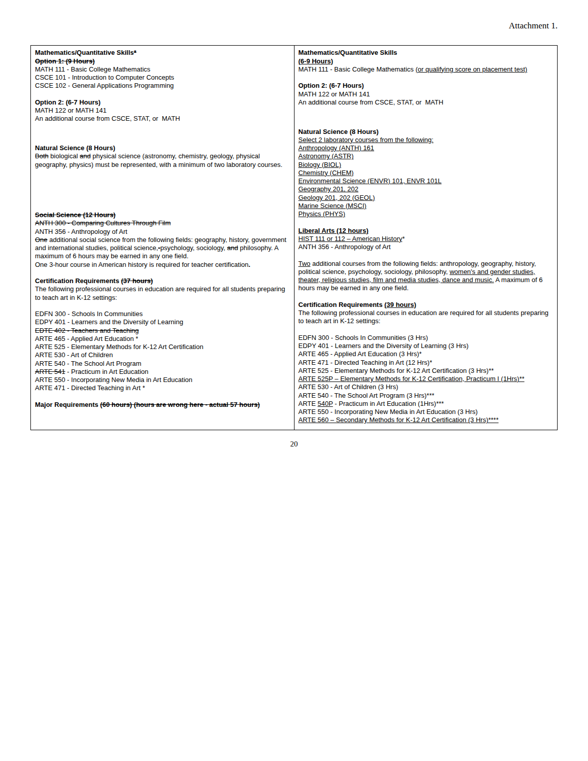Attachment 1.
| Mathematics/Quantitative Skills * Option 1: (9 Hours) MATH 111 - Basic College Mathematics CSCE 101 - Introduction to Computer Concepts CSCE 102 - General Applications Programming Option 2: (6-7 Hours) MATH 122 or MATH 141 An additional course from CSCE, STAT, or MATH Natural Science (8 Hours) Both biological and physical science (astronomy, chemistry, geology, physical geography, physics) must be represented, with a minimum of two laboratory courses. Social Science (12 Hours) ANTH 300 - Comparing Cultures Through Film ANTH 356 - Anthropology of Art One additional social science from the following fields: geography, history, government and international studies, political science, - psychology, sociology, and philosophy. A maximum of 6 hours may be earned in any one field. One 3-hour course in American history is required for teacher certification . Certification Requirements (37 hours) The following professional courses in education are required for all students preparing to teach art in K-12 settings: EDFN 300 - Schools In Communities EDPY 401 - Learners and the Diversity of Learning EDTE 402 - Teachers and Teaching ARTE 465 - Applied Art Education * ARTE 525 - Elementary Methods for K-12 Art Certification ARTE 530 - Art of Children ARTE 540 - The School Art Program ARTE 541 - Practicum in Art Education ARTE 550 - Incorporating New Media in Art Education ARTE 471 - Directed Teaching in Art * Major Requirements (60 hours) (hours are wrong here - actual 57 hours) | Mathematics/Quantitative Skills (6-9 Hours) MATH 111 - Basic College Mathematics (or qualifying score on placement test) Option 2: (6-7 Hours) MATH 122 or MATH 141 An additional course from CSCE, STAT, or MATH Natural Science (8 Hours) Select 2 laboratory courses from the following: Anthropology (ANTH) 161 Astronomy (ASTR) Biology (BIOL) Chemistry (CHEM) Environmental Science (ENVR) 101, ENVR 101L Geography 201, 202 Geology 201, 202 (GEOL) Marine Science (MSCI) Physics (PHYS) Liberal Arts (12 hours) HIST 111 or 112 – American History * ANTH 356 - Anthropology of Art Two additional courses from the following fields: anthropology, geography, history, political science, psychology, sociology, philosophy, women's and gender studies, theater, religious studies, film and media studies, dance and music. A maximum of 6 hours may be earned in any one field. Certification Requirements (39 hours) The following professional courses in education are required for all students preparing to teach art in K-12 settings: EDFN 300 - Schools In Communities (3 Hrs) EDPY 401 - Learners and the Diversity of Learning (3 Hrs) ARTE 465 - Applied Art Education (3 Hrs)* ARTE 471 - Directed Teaching in Art (12 Hrs)* ARTE 525 - Elementary Methods for K-12 Art Certification (3 Hrs)** ARTE 525P – Elementary Methods for K-12 Certification, Practicum I (1Hrs)** ARTE 530 - Art of Children (3 Hrs) ARTE 540 - The School Art Program (3 Hrs)*** ARTE 540P - Practicum in Art Education (1Hrs)*** ARTE 550 - Incorporating New Media in Art Education (3 Hrs) ARTE 560 – Secondary Methods for K-12 Art Certification (3 Hrs)**** |
20